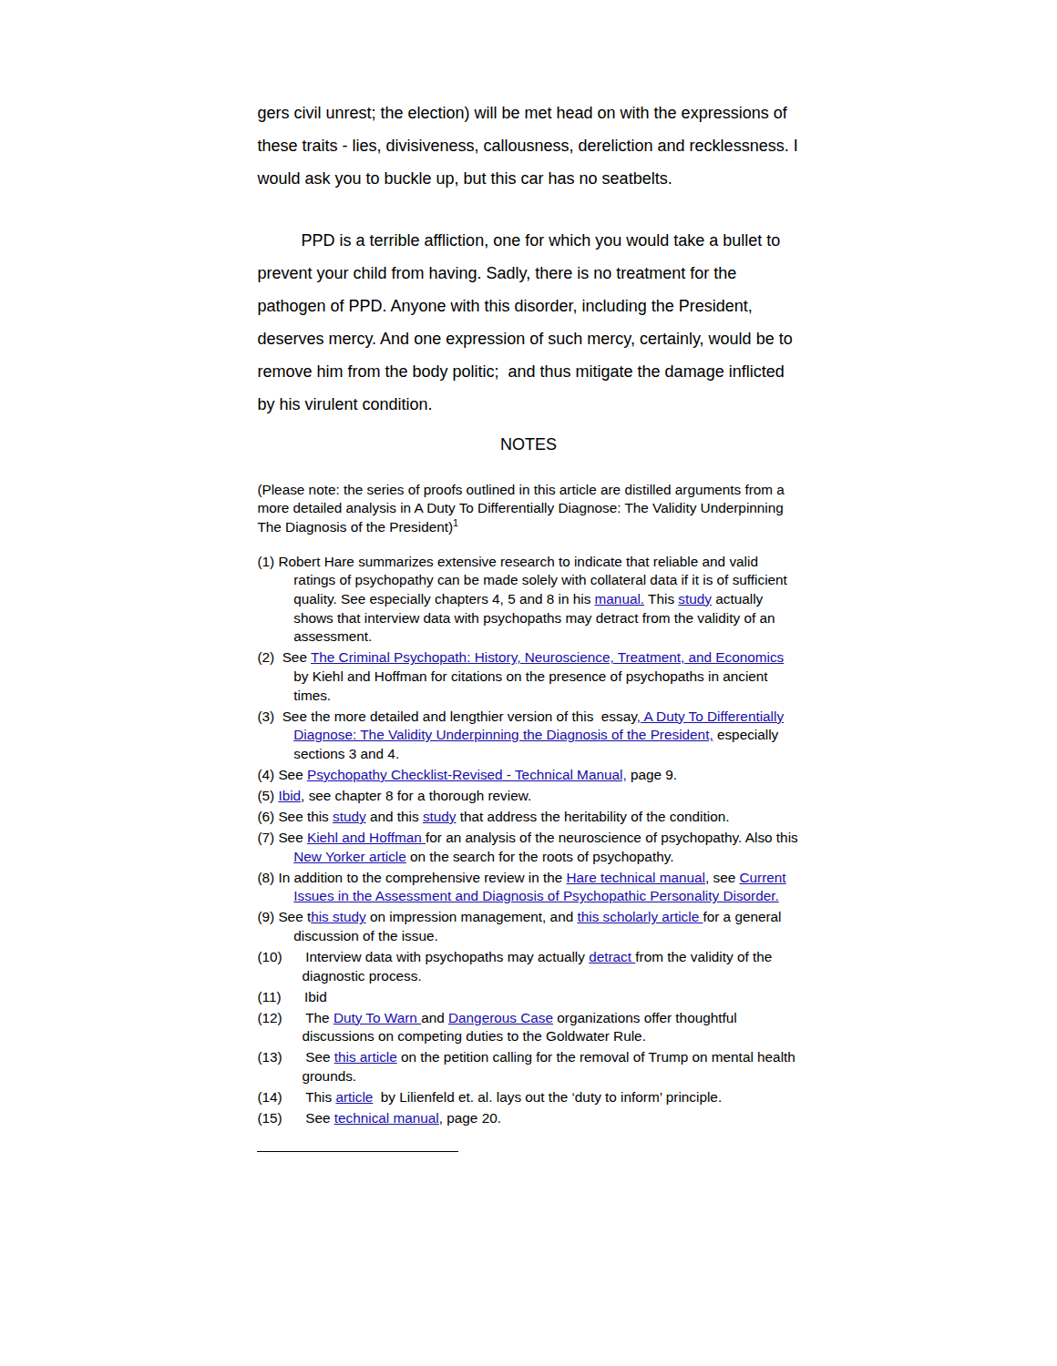gers civil unrest; the election) will be met head on with the expressions of these traits - lies, divisiveness, callousness, dereliction and recklessness. I would ask you to buckle up, but this car has no seatbelts.
PPD is a terrible affliction, one for which you would take a bullet to prevent your child from having. Sadly, there is no treatment for the pathogen of PPD. Anyone with this disorder, including the President, deserves mercy. And one expression of such mercy, certainly, would be to remove him from the body politic; and thus mitigate the damage inflicted by his virulent condition.
NOTES
(Please note: the series of proofs outlined in this article are distilled arguments from a more detailed analysis in A Duty To Differentially Diagnose: The Validity Underpinning The Diagnosis of the President)1
(1) Robert Hare summarizes extensive research to indicate that reliable and valid ratings of psychopathy can be made solely with collateral data if it is of sufficient quality. See especially chapters 4, 5 and 8 in his manual. This study actually shows that interview data with psychopaths may detract from the validity of an assessment.
(2) See The Criminal Psychopath: History, Neuroscience, Treatment, and Economics by Kiehl and Hoffman for citations on the presence of psychopaths in ancient times.
(3) See the more detailed and lengthier version of this essay, A Duty To Differentially Diagnose: The Validity Underpinning the Diagnosis of the President, especially sections 3 and 4.
(4) See Psychopathy Checklist-Revised - Technical Manual, page 9.
(5) Ibid, see chapter 8 for a thorough review.
(6) See this study and this study that address the heritability of the condition.
(7) See Kiehl and Hoffman for an analysis of the neuroscience of psychopathy. Also this New Yorker article on the search for the roots of psychopathy.
(8) In addition to the comprehensive review in the Hare technical manual, see Current Issues in the Assessment and Diagnosis of Psychopathic Personality Disorder.
(9) See this study on impression management, and this scholarly article for a general discussion of the issue.
(10) Interview data with psychopaths may actually detract from the validity of the diagnostic process.
(11) Ibid
(12) The Duty To Warn and Dangerous Case organizations offer thoughtful discussions on competing duties to the Goldwater Rule.
(13) See this article on the petition calling for the removal of Trump on mental health grounds.
(14) This article by Lilienfeld et. al. lays out the ‘duty to inform’ principle.
(15) See technical manual, page 20.